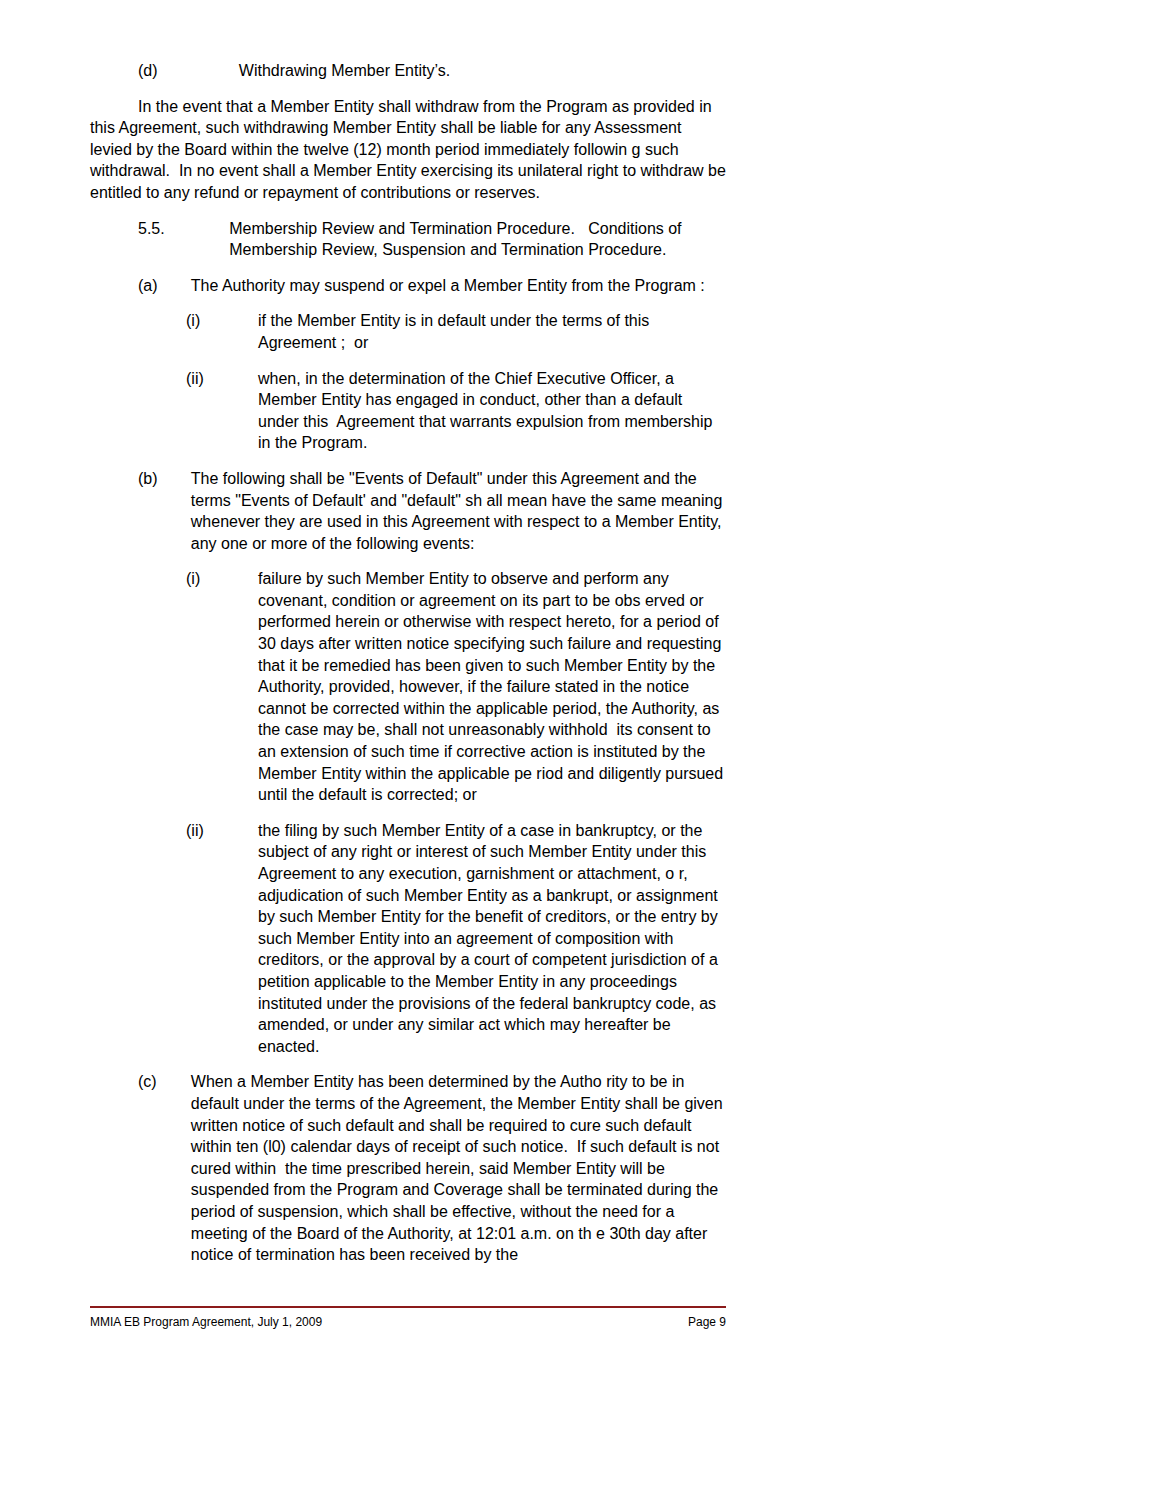(d)
Withdrawing Member Entity’s.
In the event that a Member Entity shall withdraw from the Program as provided in this Agreement, such withdrawing Member Entity shall be liable for any Assessment levied by the Board within the twelve (12) month period immediately followin g such withdrawal. In no event shall a Member Entity exercising its unilateral right to withdraw be entitled to any refund or repayment of contributions or reserves.
5.5.
Membership Review and Termination Procedure. Conditions of Membership Review, Suspension and Termination Procedure.
(a)
The Authority may suspend or expel a Member Entity from the Program :
(i)
if the Member Entity is in default under the terms of this Agreement ; or
(ii)
when, in the determination of the Chief Executive Officer, a Member Entity has engaged in conduct, other than a default under this Agreement that warrants expulsion from membership in the Program.
(b)
The following shall be "Events of Default" under this Agreement and the terms "Events of Default' and "default" sh all mean have the same meaning whenever they are used in this Agreement with respect to a Member Entity, any one or more of the following events:
(i)
failure by such Member Entity to observe and perform any covenant, condition or agreement on its part to be obs erved or performed herein or otherwise with respect hereto, for a period of 30 days after written notice specifying such failure and requesting that it be remedied has been given to such Member Entity by the Authority, provided, however, if the failure stated in the notice cannot be corrected within the applicable period, the Authority, as the case may be, shall not unreasonably withhold its consent to an extension of such time if corrective action is instituted by the Member Entity within the applicable pe riod and diligently pursued until the default is corrected; or
(ii)
the filing by such Member Entity of a case in bankruptcy, or the subject of any right or interest of such Member Entity under this Agreement to any execution, garnishment or attachment, o r, adjudication of such Member Entity as a bankrupt, or assignment by such Member Entity for the benefit of creditors, or the entry by such Member Entity into an agreement of composition with creditors, or the approval by a court of competent jurisdiction of a petition applicable to the Member Entity in any proceedings instituted under the provisions of the federal bankruptcy code, as amended, or under any similar act which may hereafter be enacted.
(c)
When a Member Entity has been determined by the Autho rity to be in default under the terms of the Agreement, the Member Entity shall be given written notice of such default and shall be required to cure such default within ten (l0) calendar days of receipt of such notice. If such default is not cured within the time prescribed herein, said Member Entity will be suspended from the Program and Coverage shall be terminated during the period of suspension, which shall be effective, without the need for a meeting of the Board of the Authority, at 12:01 a.m. on th e 30th day after notice of termination has been received by the
MMIA EB Program Agreement, July 1, 2009 Page 9